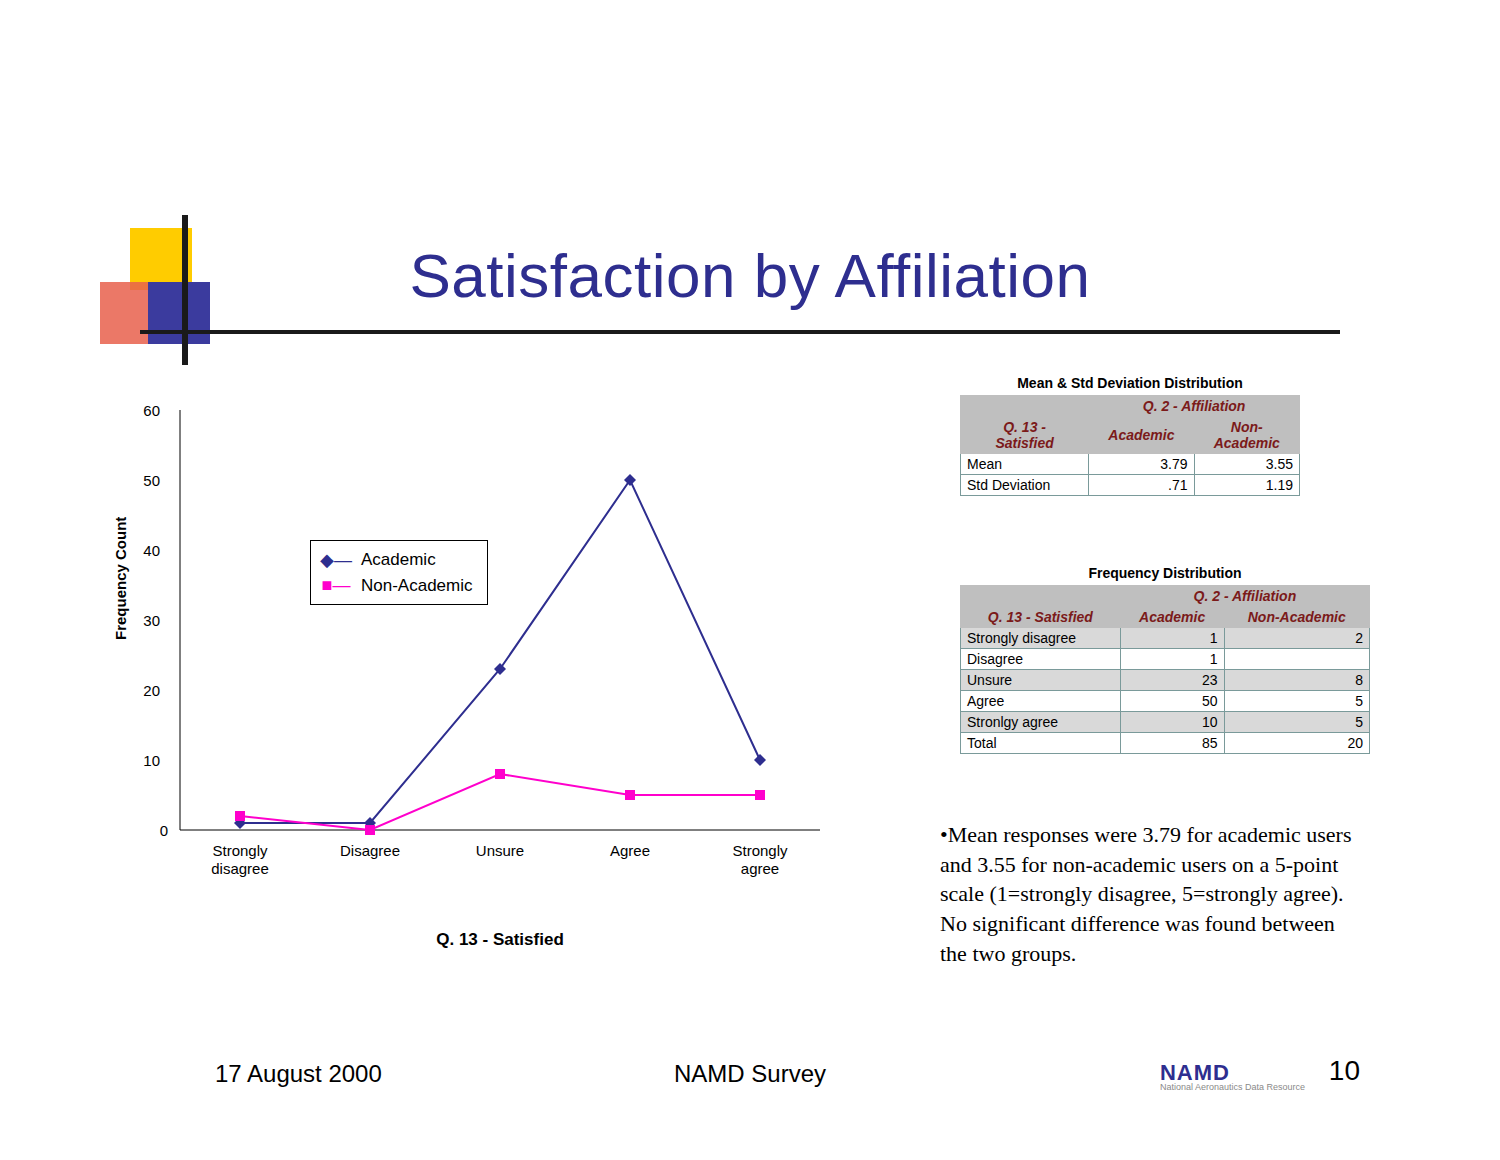Satisfaction by Affiliation
Frequency Count
60
50
40
30
20
10
0
◆—Academic
■—Non-Academic
Strongly
disagree
Disagree
Unsure
Agree
Strongly
agree
Q. 13 - Satisfied
Mean & Std Deviation Distribution
| | Q. 2 - Affiliation |
| --- | --- |
| Q. 13 - Satisfied | Academic | Non- Academic |
| Mean | 3.79 | 3.55 |
| Std Deviation | .71 | 1.19 |
Frequency Distribution
| | Q. 2 - Affiliation |
| --- | --- |
| Q. 13 - Satisfied | Academic | Non-Academic |
| Strongly disagree | 1 | 2 |
| Disagree | 1 | |
| Unsure | 23 | 8 |
| Agree | 50 | 5 |
| Stronlgy agree | 10 | 5 |
| Total | 85 | 20 |
•Mean responses were 3.79 for academic users and 3.55 for non-academic users on a 5-point scale (1=strongly disagree, 5=strongly agree). No significant difference was found between the two groups.
17 August 2000
NAMD Survey
NAMDNational Aeronautics Data Resource
10